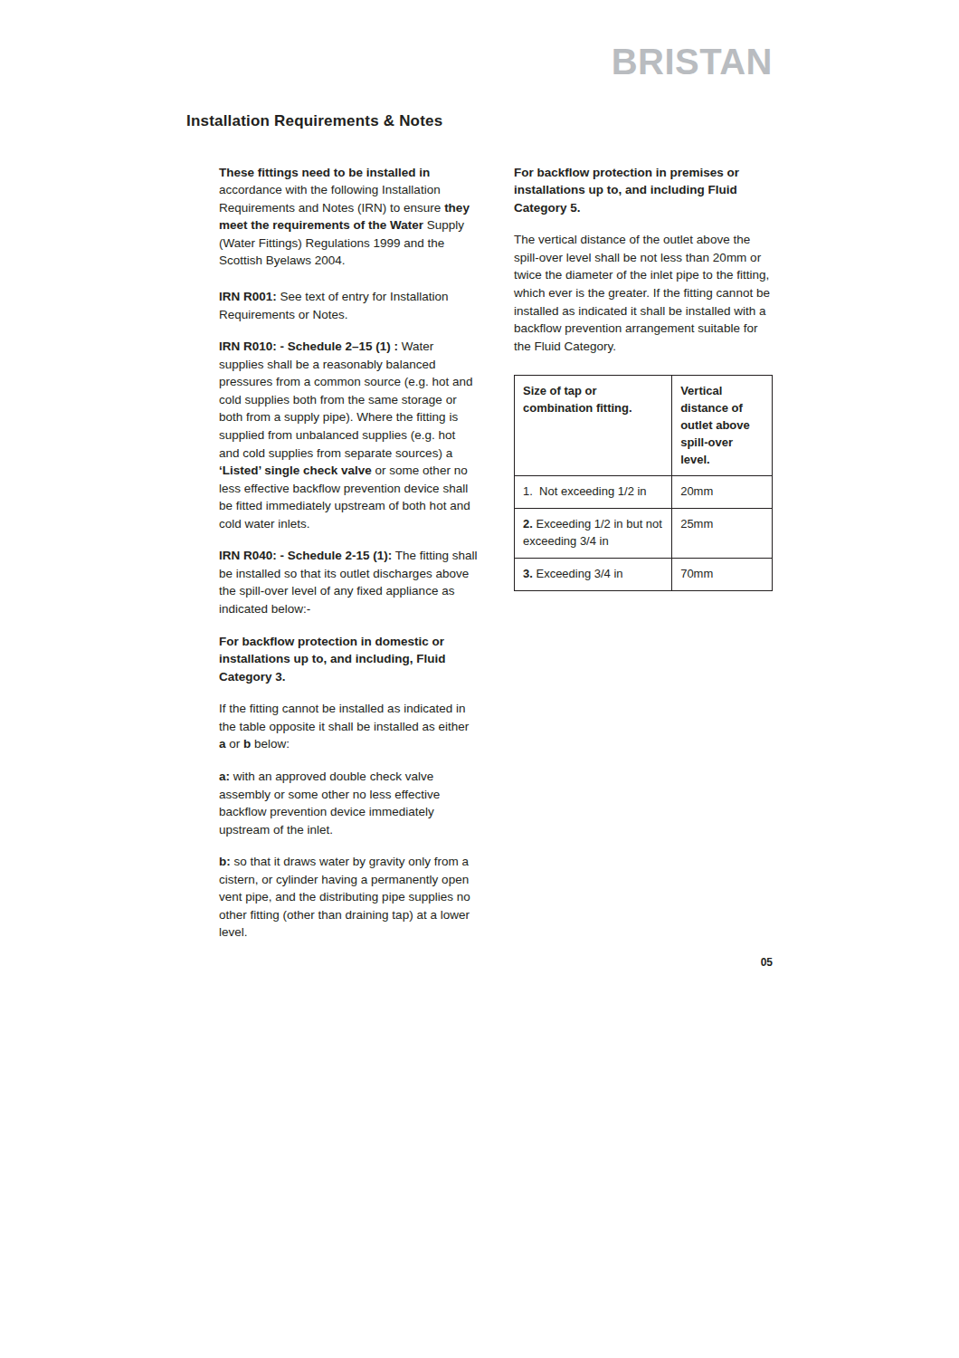BRISTAN
Installation Requirements & Notes
These fittings need to be installed in accordance with the following Installation Requirements and Notes (IRN) to ensure they meet the requirements of the Water Supply (Water Fittings) Regulations 1999 and the Scottish Byelaws 2004.
IRN R001: See text of entry for Installation Requirements or Notes.
IRN R010: - Schedule 2–15 (1) : Water supplies shall be a reasonably balanced pressures from a common source (e.g. hot and cold supplies both from the same storage or both from a supply pipe). Where the fitting is supplied from unbalanced supplies (e.g. hot and cold supplies from separate sources) a ‘Listed’ single check valve or some other no less effective backflow prevention device shall be fitted immediately upstream of both hot and cold water inlets.
IRN R040: - Schedule 2-15 (1): The fitting shall be installed so that its outlet discharges above the spill-over level of any fixed appliance as indicated below:-
For backflow protection in domestic or installations up to, and including, Fluid Category 3.
If the fitting cannot be installed as indicated in the table opposite it shall be installed as either a or b below:
a: with an approved double check valve assembly or some other no less effective backflow prevention device immediately upstream of the inlet.
b: so that it draws water by gravity only from a cistern, or cylinder having a permanently open vent pipe, and the distributing pipe supplies no other fitting (other than draining tap) at a lower level.
For backflow protection in premises or installations up to, and including Fluid Category 5.
The vertical distance of the outlet above the spill-over level shall be not less than 20mm or twice the diameter of the inlet pipe to the fitting, which ever is the greater. If the fitting cannot be installed as indicated it shall be installed with a backflow prevention arrangement suitable for the Fluid Category.
| Size of tap or combination fitting. | Vertical distance of outlet above spill-over level. |
| --- | --- |
| 1. Not exceeding 1/2 in | 20mm |
| 2. Exceeding 1/2 in but not exceeding 3/4 in | 25mm |
| 3. Exceeding 3/4 in | 70mm |
05